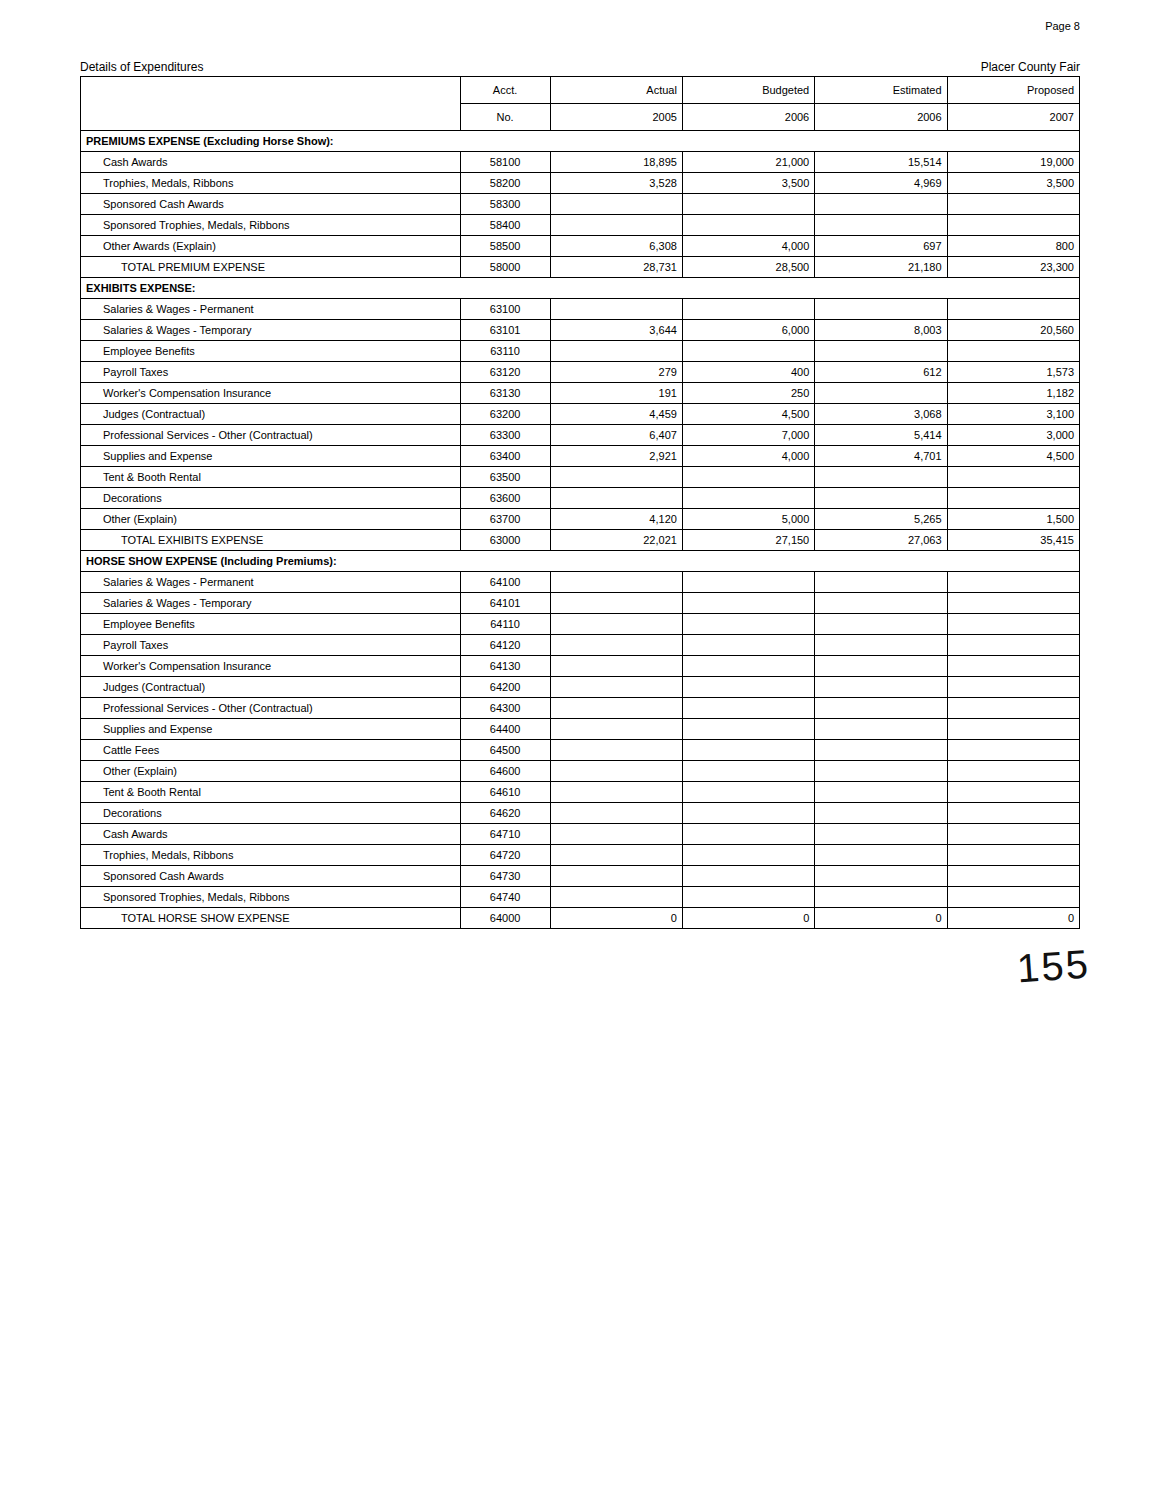Page 8
Details of Expenditures
Placer County Fair
| | Acct. | Actual | Budgeted | Estimated | Proposed |
| --- | --- | --- | --- | --- | --- |
| No. | 2005 | 2006 | 2006 | 2007 |
| PREMIUMS EXPENSE (Excluding Horse Show): |
| Cash Awards | 58100 | 18,895 | 21,000 | 15,514 | 19,000 |
| Trophies, Medals, Ribbons | 58200 | 3,528 | 3,500 | 4,969 | 3,500 |
| Sponsored Cash Awards | 58300 | | | | |
| Sponsored Trophies, Medals, Ribbons | 58400 | | | | |
| Other Awards (Explain) | 58500 | 6,308 | 4,000 | 697 | 800 |
| TOTAL PREMIUM EXPENSE | 58000 | 28,731 | 28,500 | 21,180 | 23,300 |
| EXHIBITS EXPENSE: |
| Salaries & Wages - Permanent | 63100 | | | | |
| Salaries & Wages - Temporary | 63101 | 3,644 | 6,000 | 8,003 | 20,560 |
| Employee Benefits | 63110 | | | | |
| Payroll Taxes | 63120 | 279 | 400 | 612 | 1,573 |
| Worker's Compensation Insurance | 63130 | 191 | 250 | | 1,182 |
| Judges (Contractual) | 63200 | 4,459 | 4,500 | 3,068 | 3,100 |
| Professional Services - Other (Contractual) | 63300 | 6,407 | 7,000 | 5,414 | 3,000 |
| Supplies and Expense | 63400 | 2,921 | 4,000 | 4,701 | 4,500 |
| Tent & Booth Rental | 63500 | | | | |
| Decorations | 63600 | | | | |
| Other (Explain) | 63700 | 4,120 | 5,000 | 5,265 | 1,500 |
| TOTAL EXHIBITS EXPENSE | 63000 | 22,021 | 27,150 | 27,063 | 35,415 |
| HORSE SHOW EXPENSE (Including Premiums): |
| Salaries & Wages - Permanent | 64100 | | | | |
| Salaries & Wages - Temporary | 64101 | | | | |
| Employee Benefits | 64110 | | | | |
| Payroll Taxes | 64120 | | | | |
| Worker's Compensation Insurance | 64130 | | | | |
| Judges (Contractual) | 64200 | | | | |
| Professional Services - Other (Contractual) | 64300 | | | | |
| Supplies and Expense | 64400 | | | | |
| Cattle Fees | 64500 | | | | |
| Other (Explain) | 64600 | | | | |
| Tent & Booth Rental | 64610 | | | | |
| Decorations | 64620 | | | | |
| Cash Awards | 64710 | | | | |
| Trophies, Medals, Ribbons | 64720 | | | | |
| Sponsored Cash Awards | 64730 | | | | |
| Sponsored Trophies, Medals, Ribbons | 64740 | | | | |
| TOTAL HORSE SHOW EXPENSE | 64000 | 0 | 0 | 0 | 0 |
155